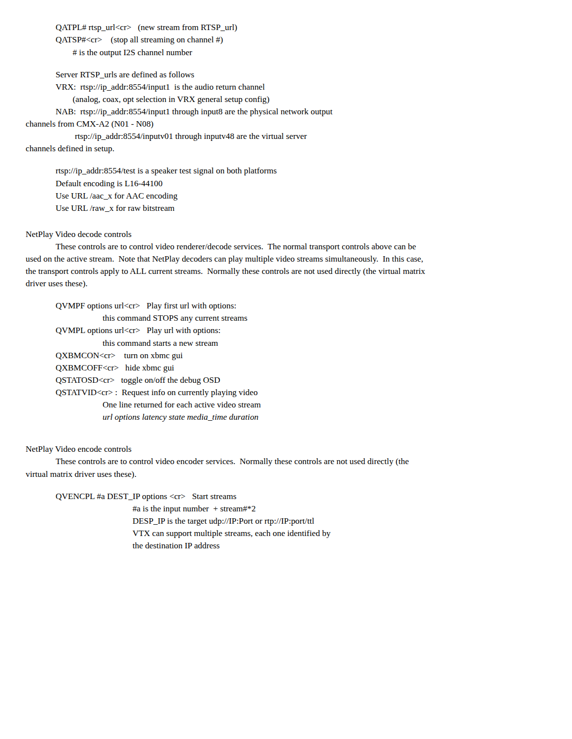QATPL# rtsp_url<cr> (new stream from RTSP_url)
QATSP#<cr> (stop all streaming on channel #)
# is the output I2S channel number
Server RTSP_urls are defined as follows
VRX: rtsp://ip_addr:8554/input1 is the audio return channel
(analog, coax, opt selection in VRX general setup config)
NAB: rtsp://ip_addr:8554/input1 through input8 are the physical network output
channels from CMX-A2 (N01 - N08)
rtsp://ip_addr:8554/inputv01 through inputv48 are the virtual server
channels defined in setup.
rtsp://ip_addr:8554/test is a speaker test signal on both platforms
Default encoding is L16-44100
Use URL /aac_x for AAC encoding
Use URL /raw_x for raw bitstream
NetPlay Video decode controls
These controls are to control video renderer/decode services. The normal transport controls above can be used on the active stream. Note that NetPlay decoders can play multiple video streams simultaneously. In this case, the transport controls apply to ALL current streams. Normally these controls are not used directly (the virtual matrix driver uses these).
QVMPF options url<cr> Play first url with options:
this command STOPS any current streams
QVMPL options url<cr> Play url with options:
this command starts a new stream
QXBMCON<cr> turn on xbmc gui
QXBMCOFF<cr> hide xbmc gui
QSTATOSD<cr> toggle on/off the debug OSD
QSTATVID<cr> : Request info on currently playing video
One line returned for each active video stream
url options latency state media_time duration
NetPlay Video encode controls
These controls are to control video encoder services. Normally these controls are not used directly (the virtual matrix driver uses these).
QVENCPL #a DEST_IP options <cr> Start streams
#a is the input number + stream#*2
DESP_IP is the target udp://IP:Port or rtp://IP:port/ttl
VTX can support multiple streams, each one identified by
the destination IP address